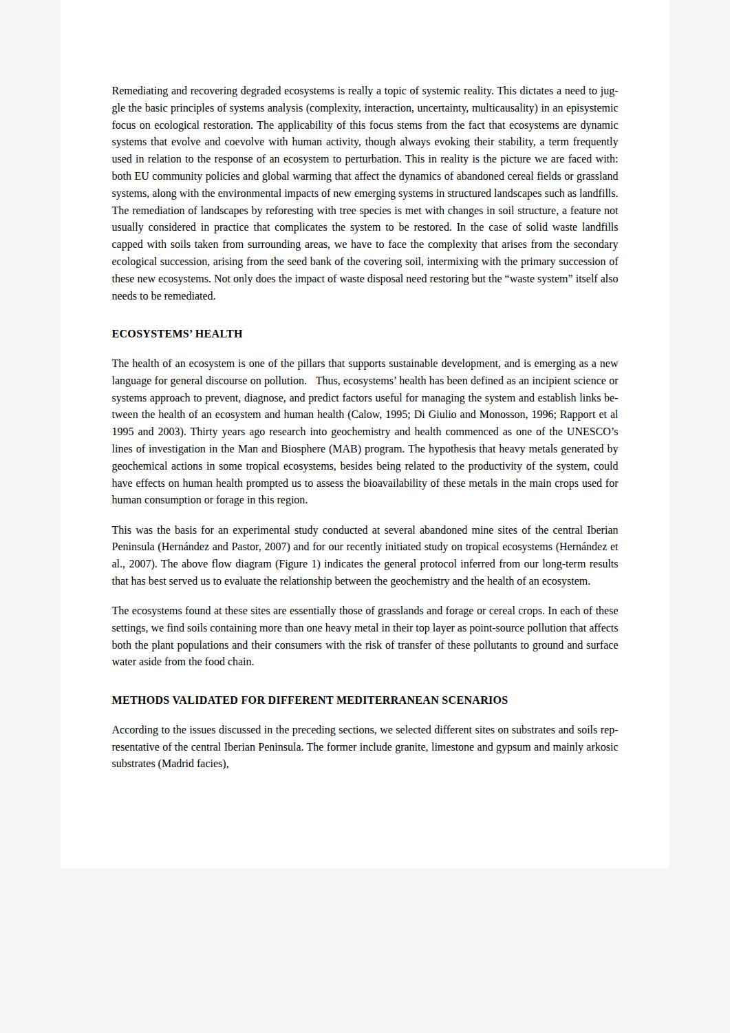Remediating and recovering degraded ecosystems is really a topic of systemic reality. This dictates a need to juggle the basic principles of systems analysis (complexity, interaction, uncertainty, multicausality) in an episystemic focus on ecological restoration. The applicability of this focus stems from the fact that ecosystems are dynamic systems that evolve and coevolve with human activity, though always evoking their stability, a term frequently used in relation to the response of an ecosystem to perturbation. This in reality is the picture we are faced with: both EU community policies and global warming that affect the dynamics of abandoned cereal fields or grassland systems, along with the environmental impacts of new emerging systems in structured landscapes such as landfills. The remediation of landscapes by reforesting with tree species is met with changes in soil structure, a feature not usually considered in practice that complicates the system to be restored. In the case of solid waste landfills capped with soils taken from surrounding areas, we have to face the complexity that arises from the secondary ecological succession, arising from the seed bank of the covering soil, intermixing with the primary succession of these new ecosystems. Not only does the impact of waste disposal need restoring but the “waste system” itself also needs to be remediated.
Ecosystems’ Health
The health of an ecosystem is one of the pillars that supports sustainable development, and is emerging as a new language for general discourse on pollution. Thus, ecosystems’ health has been defined as an incipient science or systems approach to prevent, diagnose, and predict factors useful for managing the system and establish links between the health of an ecosystem and human health (Calow, 1995; Di Giulio and Monosson, 1996; Rapport et al 1995 and 2003). Thirty years ago research into geochemistry and health commenced as one of the UNESCO’s lines of investigation in the Man and Biosphere (MAB) program. The hypothesis that heavy metals generated by geochemical actions in some tropical ecosystems, besides being related to the productivity of the system, could have effects on human health prompted us to assess the bioavailability of these metals in the main crops used for human consumption or forage in this region.
This was the basis for an experimental study conducted at several abandoned mine sites of the central Iberian Peninsula (Hernández and Pastor, 2007) and for our recently initiated study on tropical ecosystems (Hernández et al., 2007). The above flow diagram (Figure 1) indicates the general protocol inferred from our long-term results that has best served us to evaluate the relationship between the geochemistry and the health of an ecosystem.
The ecosystems found at these sites are essentially those of grasslands and forage or cereal crops. In each of these settings, we find soils containing more than one heavy metal in their top layer as point-source pollution that affects both the plant populations and their consumers with the risk of transfer of these pollutants to ground and surface water aside from the food chain.
Methods Validated for Different Mediterranean Scenarios
According to the issues discussed in the preceding sections, we selected different sites on substrates and soils representative of the central Iberian Peninsula. The former include granite, limestone and gypsum and mainly arkosic substrates (Madrid facies),